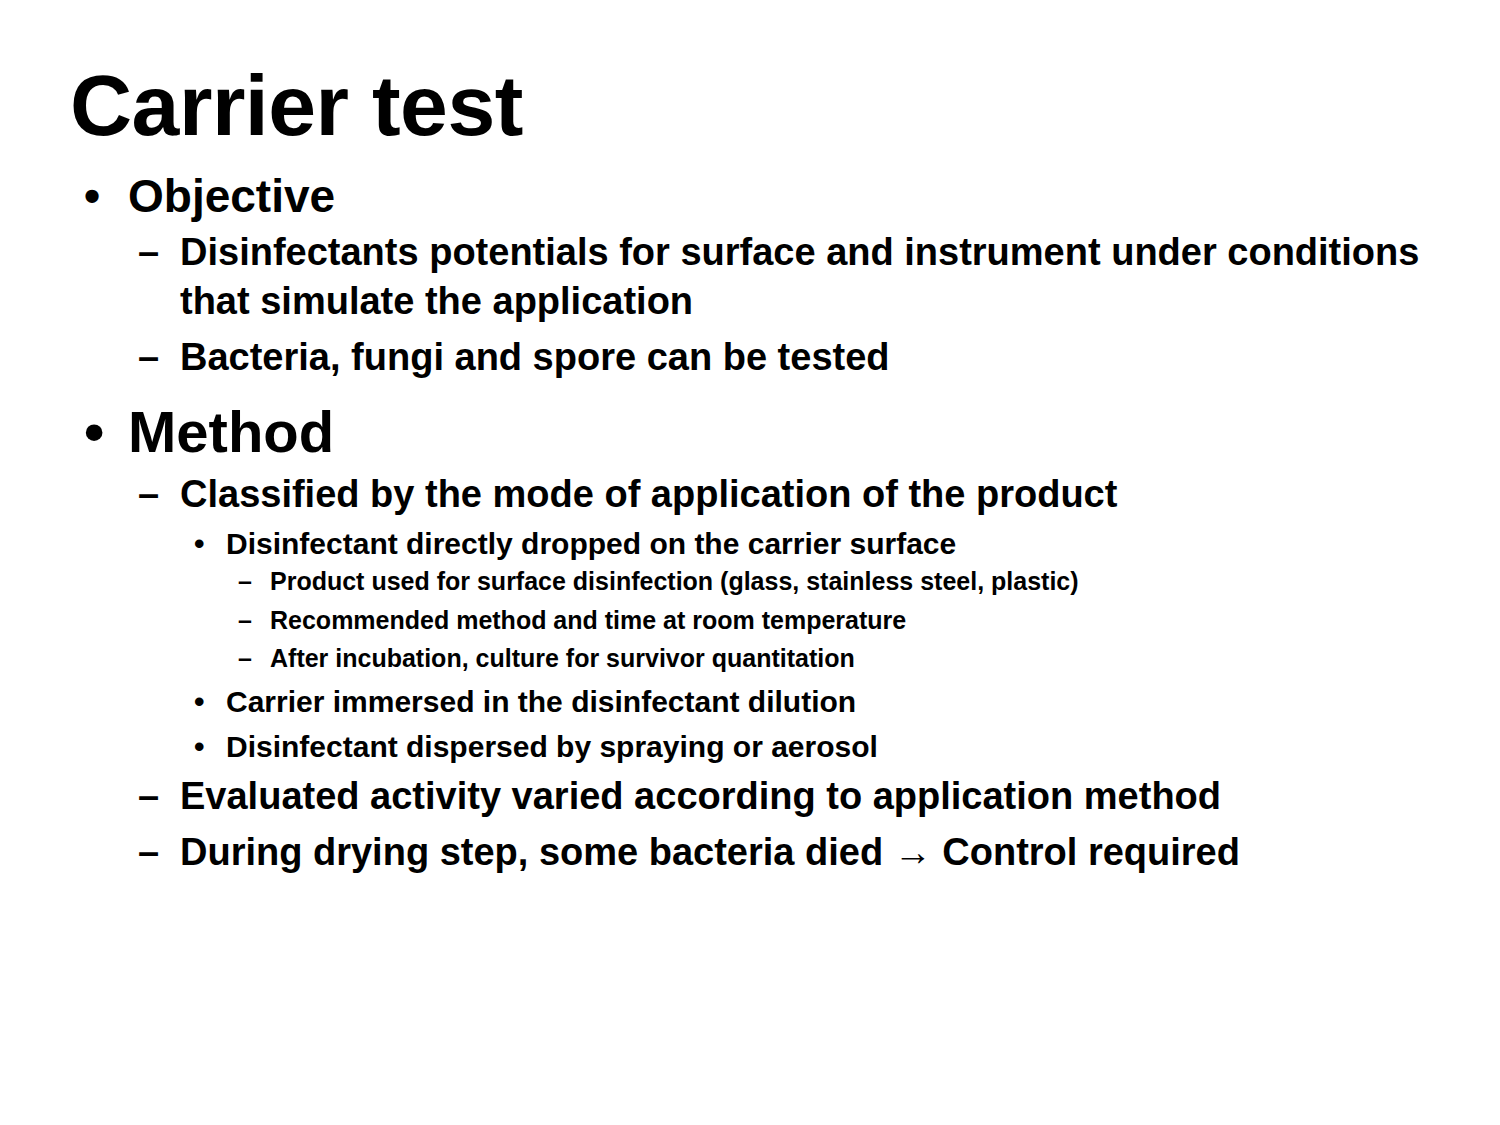Carrier test
Objective
Disinfectants potentials for surface and instrument under conditions that simulate the application
Bacteria, fungi and spore can be tested
Method
Classified by the mode of application of the product
Disinfectant directly dropped on the carrier surface
Product used for surface disinfection (glass, stainless steel, plastic)
Recommended method and time at room temperature
After incubation, culture for survivor quantitation
Carrier immersed in the disinfectant dilution
Disinfectant dispersed by spraying or aerosol
Evaluated activity varied according to application method
During drying step, some bacteria died → Control required